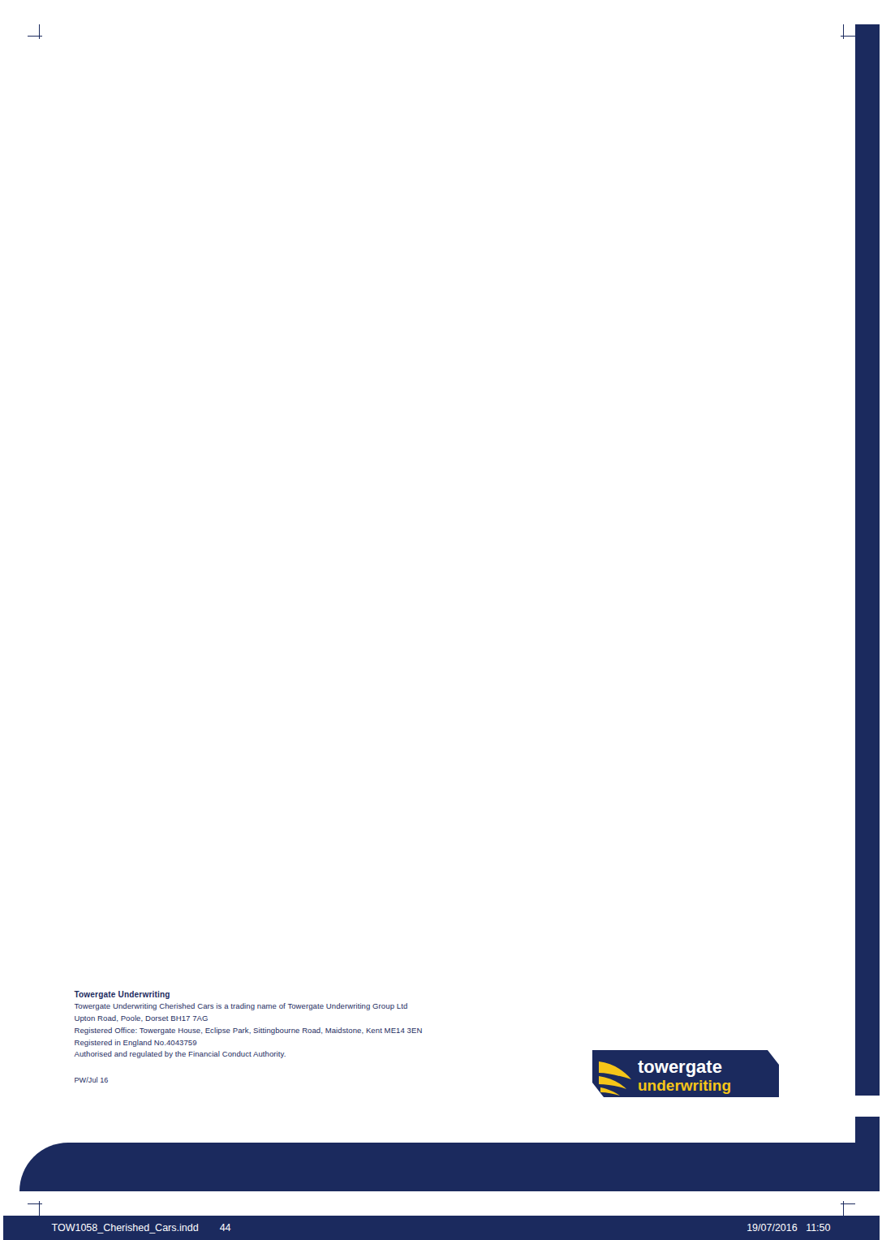Towergate Underwriting
Towergate Underwriting Cherished Cars is a trading name of Towergate Underwriting Group Ltd
Upton Road, Poole, Dorset BH17 7AG
Registered Office: Towergate House, Eclipse Park, Sittingbourne Road, Maidstone, Kent ME14 3EN
Registered in England No.4043759
Authorised and regulated by the Financial Conduct Authority.
PW/Jul 16
towergate underwriting towergate underwriting
TOW1058_Cherished_Cars.indd44 19/07/2016 11:50